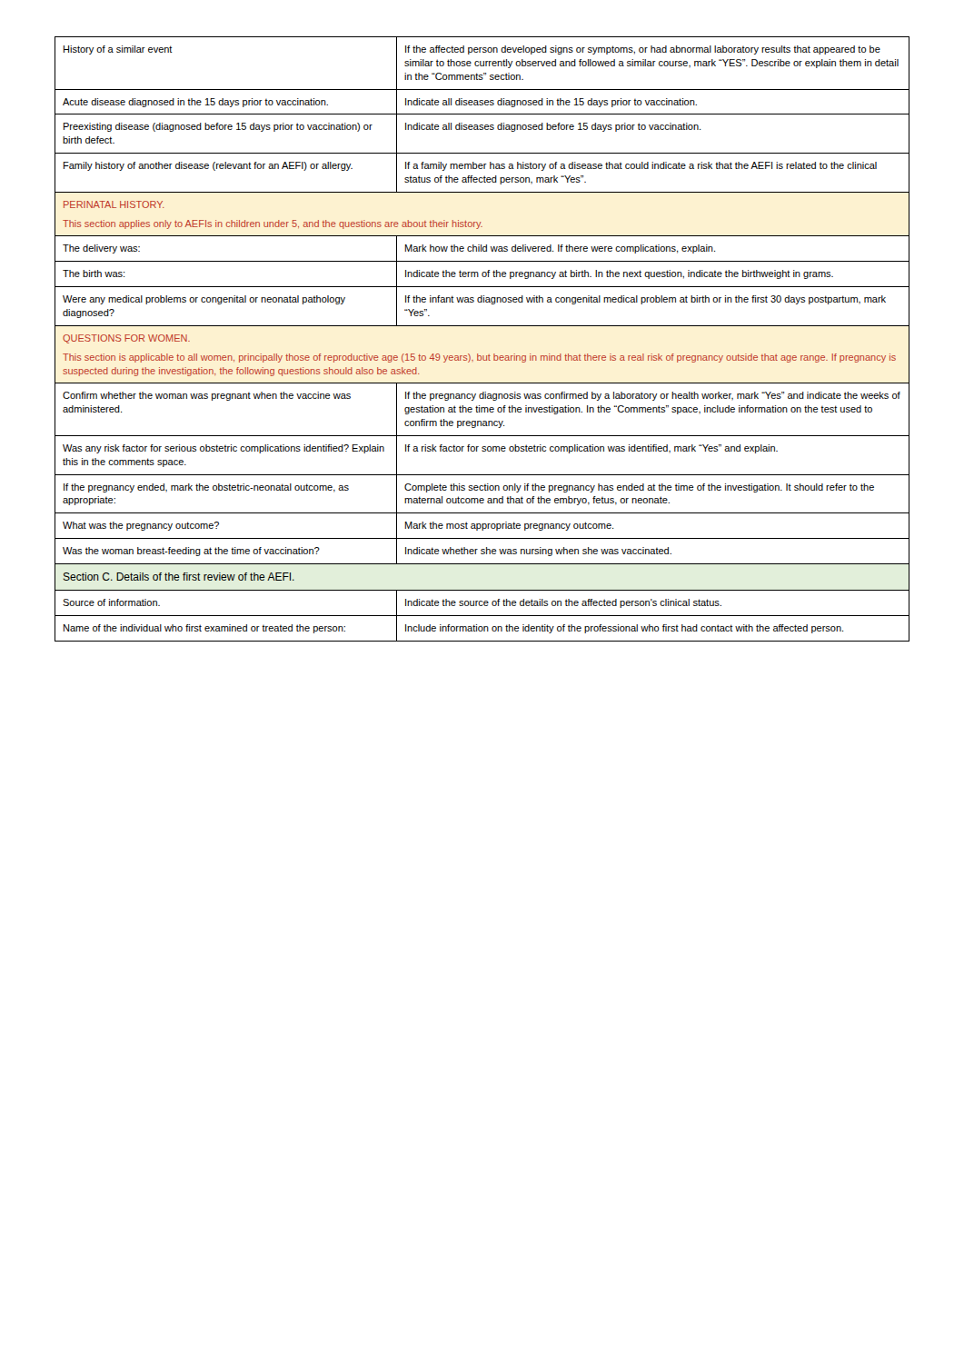| History of a similar event | If the affected person developed signs or symptoms, or had abnormal laboratory results that appeared to be similar to those currently observed and followed a similar course, mark “YES”. Describe or explain them in detail in the “Comments” section. |
| Acute disease diagnosed in the 15 days prior to vaccination. | Indicate all diseases diagnosed in the 15 days prior to vaccination. |
| Preexisting disease (diagnosed before 15 days prior to vaccination) or birth defect. | Indicate all diseases diagnosed before 15 days prior to vaccination. |
| Family history of another disease (relevant for an AEFI) or allergy. | If a family member has a history of a disease that could indicate a risk that the AEFI is related to the clinical status of the affected person, mark “Yes”. |
| PERINATAL HISTORY. This section applies only to AEFIs in children under 5, and the questions are about their history. |
| The delivery was: | Mark how the child was delivered. If there were complications, explain. |
| The birth was: | Indicate the term of the pregnancy at birth. In the next question, indicate the birthweight in grams. |
| Were any medical problems or congenital or neonatal pathology diagnosed? | If the infant was diagnosed with a congenital medical problem at birth or in the first 30 days postpartum, mark “Yes”. |
| QUESTIONS FOR WOMEN. This section is applicable to all women, principally those of reproductive age (15 to 49 years), but bearing in mind that there is a real risk of pregnancy outside that age range. If pregnancy is suspected during the investigation, the following questions should also be asked. |
| Confirm whether the woman was pregnant when the vaccine was administered. | If the pregnancy diagnosis was confirmed by a laboratory or health worker, mark “Yes” and indicate the weeks of gestation at the time of the investigation. In the “Comments” space, include information on the test used to confirm the pregnancy. |
| Was any risk factor for serious obstetric complications identified? Explain this in the comments space. | If a risk factor for some obstetric complication was identified, mark “Yes” and explain. |
| If the pregnancy ended, mark the obstetric-neonatal outcome, as appropriate: | Complete this section only if the pregnancy has ended at the time of the investigation. It should refer to the maternal outcome and that of the embryo, fetus, or neonate. |
| What was the pregnancy outcome? | Mark the most appropriate pregnancy outcome. |
| Was the woman breast-feeding at the time of vaccination? | Indicate whether she was nursing when she was vaccinated. |
| Section C. Details of the first review of the AEFI. |
| Source of information. | Indicate the source of the details on the affected person's clinical status. |
| Name of the individual who first examined or treated the person: | Include information on the identity of the professional who first had contact with the affected person. |